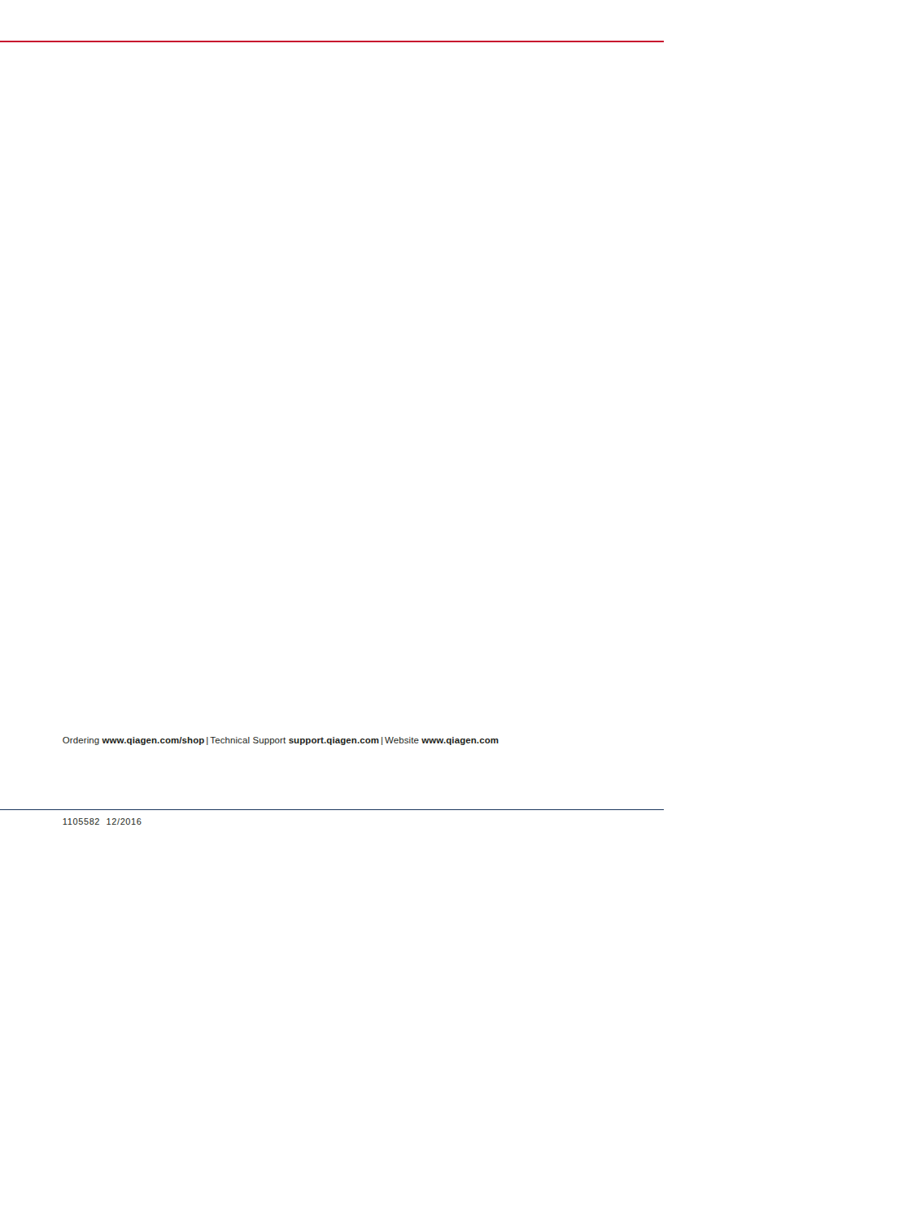Ordering www.qiagen.com/shop|Technical Support support.qiagen.com|Website www.qiagen.com
1105582 12/2016